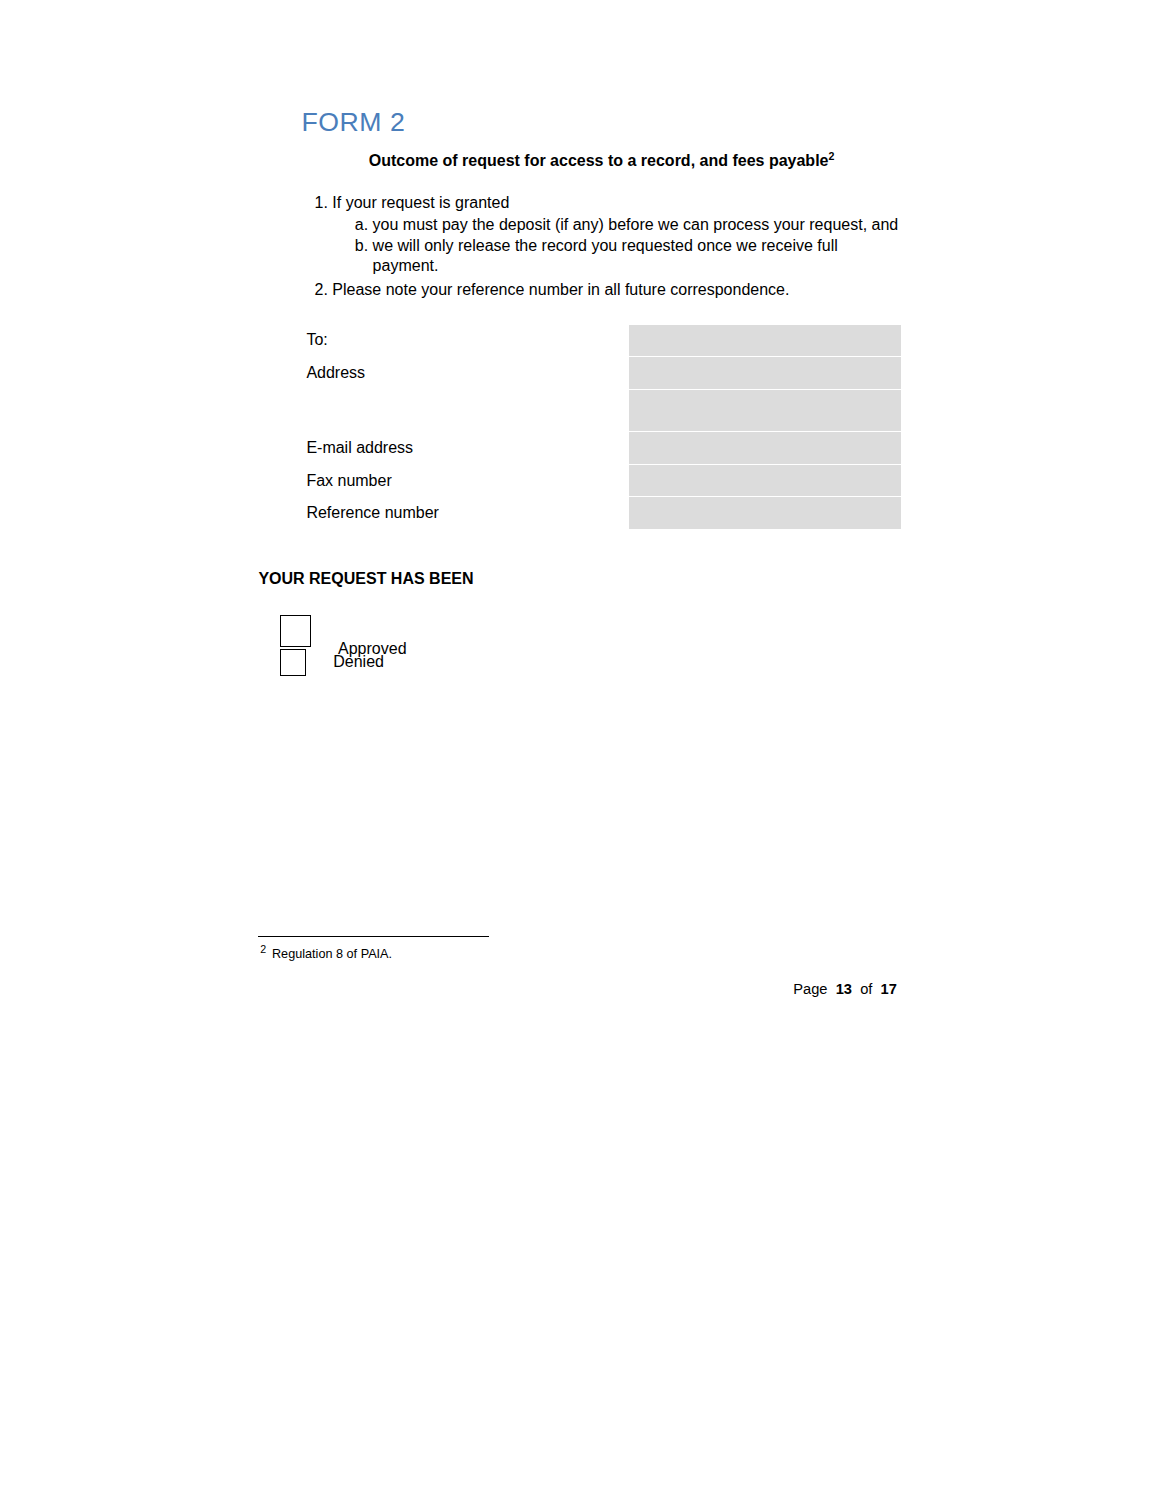FORM 2
Outcome of request for access to a record, and fees payable2
If your request is granted
you must pay the deposit (if any) before we can process your request, and
we will only release the record you requested once we receive full payment.
Please note your reference number in all future correspondence.
| To: | |
| Address | |
| E-mail address | |
| Fax number | |
| Reference number | |
YOUR REQUEST HAS BEEN
Approved
Denied
2Regulation 8 of PAIA.
Page 13 of 17